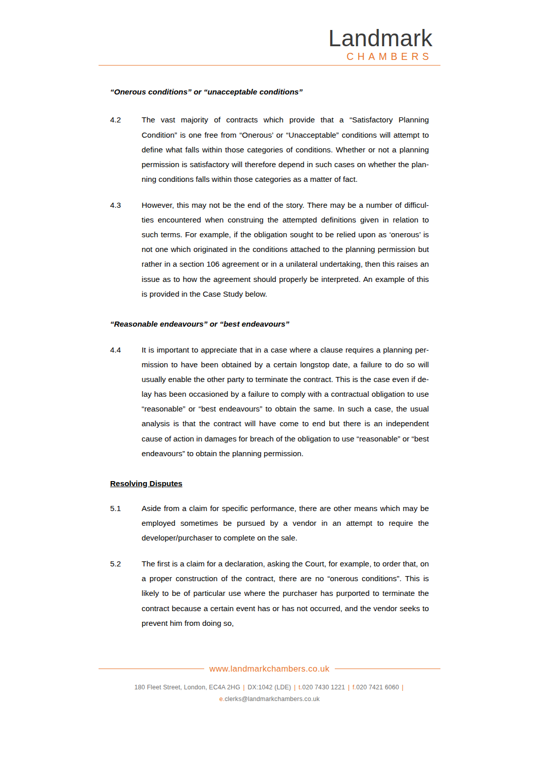Landmark
CHAMBERS
“Onerous conditions” or “unacceptable conditions”
4.2
The vast majority of contracts which provide that a “Satisfactory Planning Condition” is one free from “Onerous’ or “Unacceptable” conditions will attempt to define what falls within those categories of conditions. Whether or not a planning permission is satisfactory will therefore depend in such cases on whether the planning conditions falls within those categories as a matter of fact.
4.3
However, this may not be the end of the story. There may be a number of difficulties encountered when construing the attempted definitions given in relation to such terms. For example, if the obligation sought to be relied upon as ‘onerous’ is not one which originated in the conditions attached to the planning permission but rather in a section 106 agreement or in a unilateral undertaking, then this raises an issue as to how the agreement should properly be interpreted. An example of this is provided in the Case Study below.
“Reasonable endeavours” or “best endeavours”
4.4
It is important to appreciate that in a case where a clause requires a planning permission to have been obtained by a certain longstop date, a failure to do so will usually enable the other party to terminate the contract. This is the case even if delay has been occasioned by a failure to comply with a contractual obligation to use “reasonable” or “best endeavours” to obtain the same. In such a case, the usual analysis is that the contract will have come to end but there is an independent cause of action in damages for breach of the obligation to use “reasonable” or “best endeavours” to obtain the planning permission.
Resolving Disputes
5.1
Aside from a claim for specific performance, there are other means which may be employed sometimes be pursued by a vendor in an attempt to require the developer/purchaser to complete on the sale.
5.2
The first is a claim for a declaration, asking the Court, for example, to order that, on a proper construction of the contract, there are no “onerous conditions”. This is likely to be of particular use where the purchaser has purported to terminate the contract because a certain event has or has not occurred, and the vendor seeks to prevent him from doing so,
www.landmarkchambers.co.uk
180 Fleet Street, London, EC4A 2HG | DX:1042 (LDE) | t. 020 7430 1221 | f. 020 7421 6060 | e. clerks@landmarkchambers.co.uk